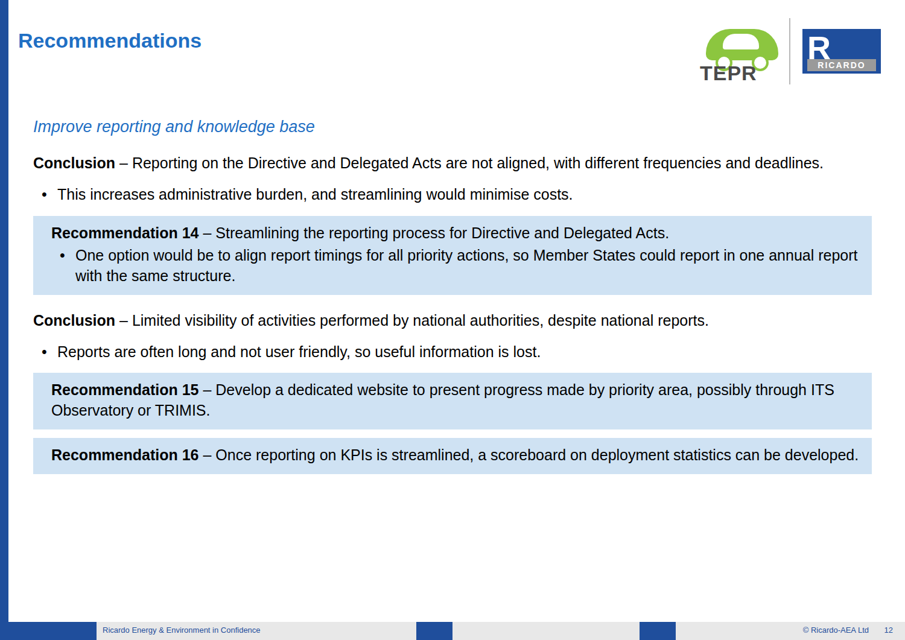Recommendations
TEPR
R
RICARDO
Improve reporting and knowledge base
Conclusion – Reporting on the Directive and Delegated Acts are not aligned, with different frequencies and deadlines.
This increases administrative burden, and streamlining would minimise costs.
Recommendation 14 – Streamlining the reporting process for Directive and Delegated Acts.
One option would be to align report timings for all priority actions, so Member States could report in one annual report with the same structure.
Conclusion – Limited visibility of activities performed by national authorities, despite national reports.
Reports are often long and not user friendly, so useful information is lost.
Recommendation 15 – Develop a dedicated website to present progress made by priority area, possibly through ITS Observatory or TRIMIS.
Recommendation 16 – Once reporting on KPIs is streamlined, a scoreboard on deployment statistics can be developed.
Ricardo Energy & Environment in Confidence
© Ricardo-AEA Ltd
12